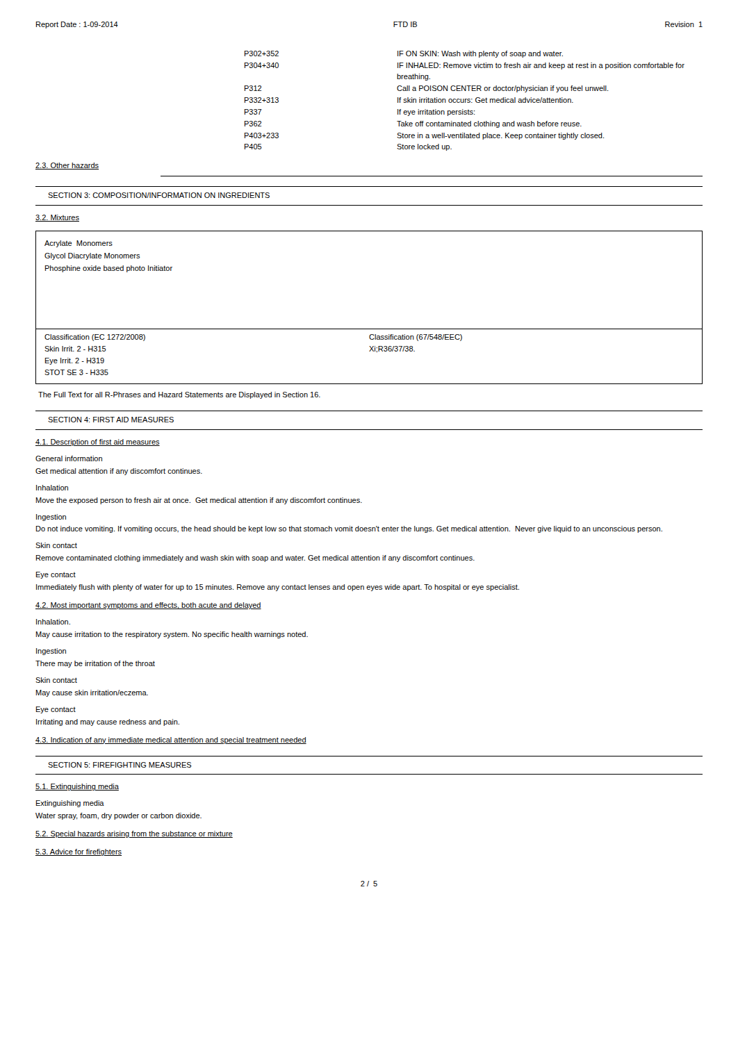Report Date : 1-09-2014
FTD IB
Revision 1
| P302+352 | IF ON SKIN: Wash with plenty of soap and water. |
| P304+340 | IF INHALED: Remove victim to fresh air and keep at rest in a position comfortable for breathing. |
| P312 | Call a POISON CENTER or doctor/physician if you feel unwell. |
| P332+313 | If skin irritation occurs: Get medical advice/attention. |
| P337 | If eye irritation persists: |
| P362 | Take off contaminated clothing and wash before reuse. |
| P403+233 | Store in a well-ventilated place. Keep container tightly closed. |
| P405 | Store locked up. |
2.3. Other hazards
SECTION 3: COMPOSITION/INFORMATION ON INGREDIENTS
3.2. Mixtures
Acrylate Monomers
Glycol Diacrylate Monomers
Phosphine oxide based photo Initiator
Classification (EC 1272/2008)
Skin Irrit. 2 - H315
Eye Irrit. 2 - H319
STOT SE 3 - H335
Classification (67/548/EEC)
Xi;R36/37/38.
The Full Text for all R-Phrases and Hazard Statements are Displayed in Section 16.
SECTION 4: FIRST AID MEASURES
4.1. Description of first aid measures
General information
Get medical attention if any discomfort continues.
Inhalation
Move the exposed person to fresh air at once. Get medical attention if any discomfort continues.
Ingestion
Do not induce vomiting. If vomiting occurs, the head should be kept low so that stomach vomit doesn't enter the lungs. Get medical attention. Never give liquid to an unconscious person.
Skin contact
Remove contaminated clothing immediately and wash skin with soap and water. Get medical attention if any discomfort continues.
Eye contact
Immediately flush with plenty of water for up to 15 minutes. Remove any contact lenses and open eyes wide apart. To hospital or eye specialist.
4.2. Most important symptoms and effects, both acute and delayed
Inhalation.
May cause irritation to the respiratory system. No specific health warnings noted.
Ingestion
There may be irritation of the throat
Skin contact
May cause skin irritation/eczema.
Eye contact
Irritating and may cause redness and pain.
4.3. Indication of any immediate medical attention and special treatment needed
SECTION 5: FIREFIGHTING MEASURES
5.1. Extinguishing media
Extinguishing media
Water spray, foam, dry powder or carbon dioxide.
5.2. Special hazards arising from the substance or mixture
5.3. Advice for firefighters
2 / 5